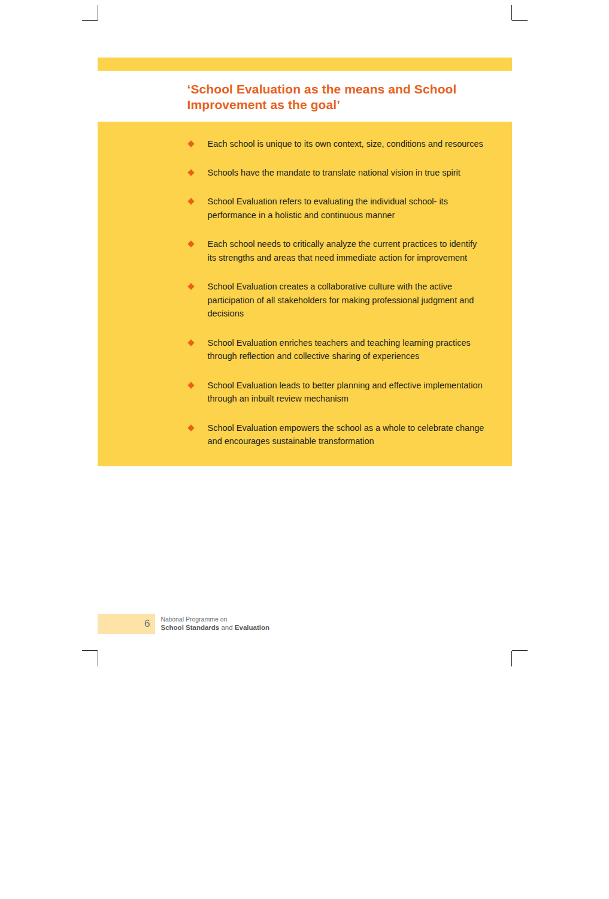‘School Evaluation as the means and School Improvement as the goal’
Each school is unique to its own context, size, conditions and resources
Schools have the mandate to translate national vision in true spirit
School Evaluation refers to evaluating the individual school- its performance in a holistic and continuous manner
Each school needs to critically analyze the current practices to identify its strengths and areas that need immediate action for improvement
School Evaluation creates a collaborative culture with the active participation of all stakeholders for making professional judgment and decisions
School Evaluation enriches teachers and teaching learning practices through reflection and collective sharing of experiences
School Evaluation leads to better planning and effective implementation through an inbuilt review mechanism
School Evaluation empowers the school as a whole to celebrate change and encourages sustainable transformation
6
National Programme on
School Standards and Evaluation